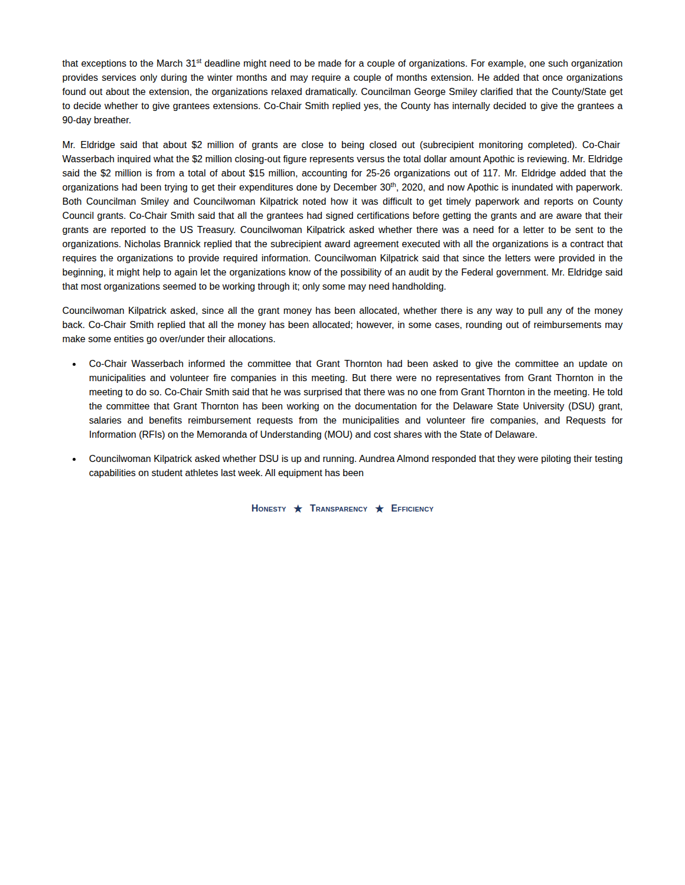that exceptions to the March 31st deadline might need to be made for a couple of organizations. For example, one such organization provides services only during the winter months and may require a couple of months extension. He added that once organizations found out about the extension, the organizations relaxed dramatically. Councilman George Smiley clarified that the County/State get to decide whether to give grantees extensions. Co-Chair Smith replied yes, the County has internally decided to give the grantees a 90-day breather.
Mr. Eldridge said that about $2 million of grants are close to being closed out (subrecipient monitoring completed). Co-Chair Wasserbach inquired what the $2 million closing-out figure represents versus the total dollar amount Apothic is reviewing. Mr. Eldridge said the $2 million is from a total of about $15 million, accounting for 25-26 organizations out of 117. Mr. Eldridge added that the organizations had been trying to get their expenditures done by December 30th, 2020, and now Apothic is inundated with paperwork. Both Councilman Smiley and Councilwoman Kilpatrick noted how it was difficult to get timely paperwork and reports on County Council grants. Co-Chair Smith said that all the grantees had signed certifications before getting the grants and are aware that their grants are reported to the US Treasury. Councilwoman Kilpatrick asked whether there was a need for a letter to be sent to the organizations. Nicholas Brannick replied that the subrecipient award agreement executed with all the organizations is a contract that requires the organizations to provide required information. Councilwoman Kilpatrick said that since the letters were provided in the beginning, it might help to again let the organizations know of the possibility of an audit by the Federal government. Mr. Eldridge said that most organizations seemed to be working through it; only some may need handholding.
Councilwoman Kilpatrick asked, since all the grant money has been allocated, whether there is any way to pull any of the money back. Co-Chair Smith replied that all the money has been allocated; however, in some cases, rounding out of reimbursements may make some entities go over/under their allocations.
Co-Chair Wasserbach informed the committee that Grant Thornton had been asked to give the committee an update on municipalities and volunteer fire companies in this meeting. But there were no representatives from Grant Thornton in the meeting to do so. Co-Chair Smith said that he was surprised that there was no one from Grant Thornton in the meeting. He told the committee that Grant Thornton has been working on the documentation for the Delaware State University (DSU) grant, salaries and benefits reimbursement requests from the municipalities and volunteer fire companies, and Requests for Information (RFIs) on the Memoranda of Understanding (MOU) and cost shares with the State of Delaware.
Councilwoman Kilpatrick asked whether DSU is up and running. Aundrea Almond responded that they were piloting their testing capabilities on student athletes last week. All equipment has been
Honesty ★ Transparency ★ Efficiency